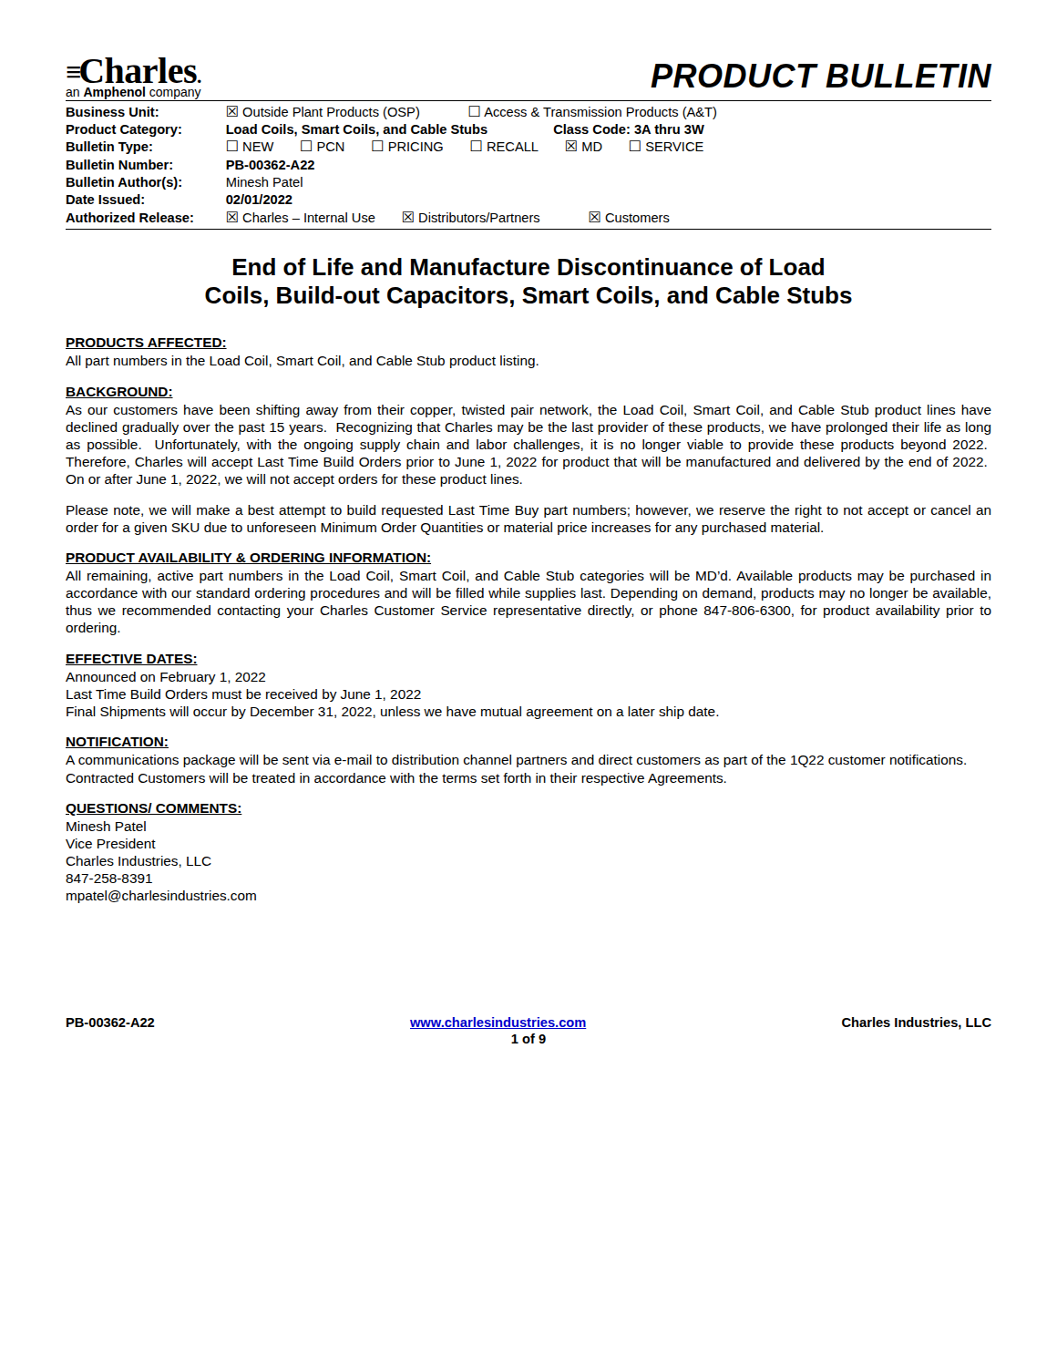≡Charles.
an Amphenol company
PRODUCT BULLETIN
| Business Unit: | ☒ Outside Plant Products (OSP) ☐ Access & Transmission Products (A&T) |
| Product Category: | Load Coils, Smart Coils, and Cable Stubs Class Code: 3A thru 3W |
| Bulletin Type: | ☐ NEW ☐ PCN ☐ PRICING ☐ RECALL ☒ MD ☐ SERVICE |
| Bulletin Number: | PB-00362-A22 |
| Bulletin Author(s): | Minesh Patel |
| Date Issued: | 02/01/2022 |
| Authorized Release: | ☒ Charles – Internal Use ☒ Distributors/Partners ☒ Customers |
End of Life and Manufacture Discontinuance of Load
Coils, Build-out Capacitors, Smart Coils, and Cable Stubs
PRODUCTS AFFECTED:
All part numbers in the Load Coil, Smart Coil, and Cable Stub product listing.
BACKGROUND:
As our customers have been shifting away from their copper, twisted pair network, the Load Coil, Smart Coil, and Cable Stub product lines have declined gradually over the past 15 years. Recognizing that Charles may be the last provider of these products, we have prolonged their life as long as possible. Unfortunately, with the ongoing supply chain and labor challenges, it is no longer viable to provide these products beyond 2022. Therefore, Charles will accept Last Time Build Orders prior to June 1, 2022 for product that will be manufactured and delivered by the end of 2022. On or after June 1, 2022, we will not accept orders for these product lines.
Please note, we will make a best attempt to build requested Last Time Buy part numbers; however, we reserve the right to not accept or cancel an order for a given SKU due to unforeseen Minimum Order Quantities or material price increases for any purchased material.
PRODUCT AVAILABILITY & ORDERING INFORMATION:
All remaining, active part numbers in the Load Coil, Smart Coil, and Cable Stub categories will be MD’d. Available products may be purchased in accordance with our standard ordering procedures and will be filled while supplies last. Depending on demand, products may no longer be available, thus we recommended contacting your Charles Customer Service representative directly, or phone 847-806-6300, for product availability prior to ordering.
EFFECTIVE DATES:
Announced on February 1, 2022
Last Time Build Orders must be received by June 1, 2022
Final Shipments will occur by December 31, 2022, unless we have mutual agreement on a later ship date.
NOTIFICATION:
A communications package will be sent via e-mail to distribution channel partners and direct customers as part of the 1Q22 customer notifications. Contracted Customers will be treated in accordance with the terms set forth in their respective Agreements.
QUESTIONS/ COMMENTS:
Minesh Patel
Vice President
Charles Industries, LLC
847-258-8391
mpatel@charlesindustries.com
PB-00362-A22
www.charlesindustries.com
Charles Industries, LLC
1 of 9